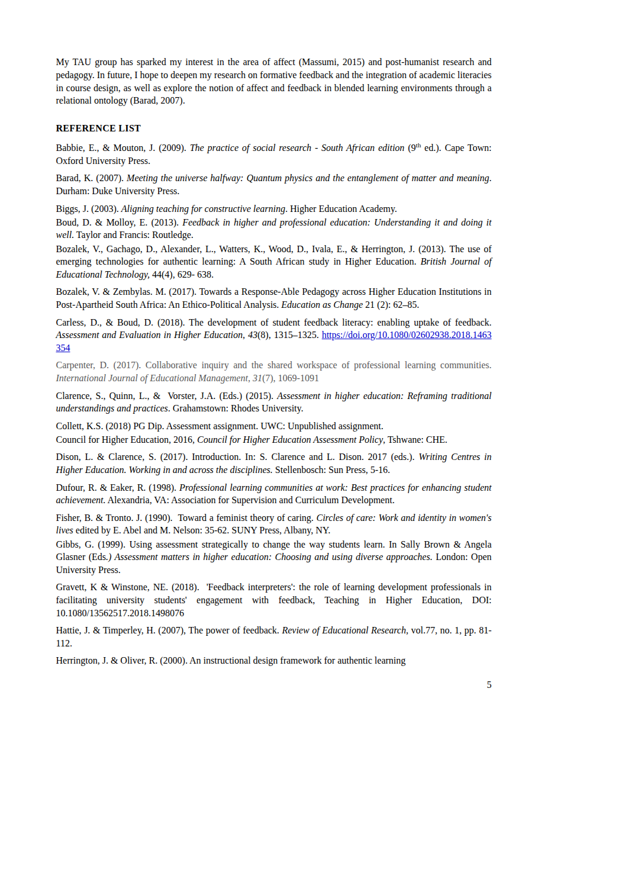My TAU group has sparked my interest in the area of affect (Massumi, 2015) and post-humanist research and pedagogy. In future, I hope to deepen my research on formative feedback and the integration of academic literacies in course design, as well as explore the notion of affect and feedback in blended learning environments through a relational ontology (Barad, 2007).
Reference List
Babbie, E., & Mouton, J. (2009). The practice of social research - South African edition (9th ed.). Cape Town: Oxford University Press.
Barad, K. (2007). Meeting the universe halfway: Quantum physics and the entanglement of matter and meaning. Durham: Duke University Press.
Biggs, J. (2003). Aligning teaching for constructive learning. Higher Education Academy.
Boud, D. & Molloy, E. (2013). Feedback in higher and professional education: Understanding it and doing it well. Taylor and Francis: Routledge.
Bozalek, V., Gachago, D., Alexander, L., Watters, K., Wood, D., Ivala, E., & Herrington, J. (2013). The use of emerging technologies for authentic learning: A South African study in Higher Education. British Journal of Educational Technology, 44(4), 629- 638.
Bozalek, V. & Zembylas. M. (2017). Towards a Response-Able Pedagogy across Higher Education Institutions in Post-Apartheid South Africa: An Ethico-Political Analysis. Education as Change 21 (2): 62–85.
Carless, D., & Boud, D. (2018). The development of student feedback literacy: enabling uptake of feedback. Assessment and Evaluation in Higher Education, 43(8), 1315–1325. https://doi.org/10.1080/02602938.2018.1463354
Carpenter, D. (2017). Collaborative inquiry and the shared workspace of professional learning communities. International Journal of Educational Management, 31(7), 1069-1091
Clarence, S., Quinn, L., & Vorster, J.A. (Eds.) (2015). Assessment in higher education: Reframing traditional understandings and practices. Grahamstown: Rhodes University.
Collett, K.S. (2018) PG Dip. Assessment assignment. UWC: Unpublished assignment.
Council for Higher Education, 2016, Council for Higher Education Assessment Policy, Tshwane: CHE.
Dison, L. & Clarence, S. (2017). Introduction. In: S. Clarence and L. Dison. 2017 (eds.). Writing Centres in Higher Education. Working in and across the disciplines. Stellenbosch: Sun Press, 5-16.
Dufour, R. & Eaker, R. (1998). Professional learning communities at work: Best practices for enhancing student achievement. Alexandria, VA: Association for Supervision and Curriculum Development.
Fisher, B. & Tronto. J. (1990). Toward a feminist theory of caring. Circles of care: Work and identity in women's lives edited by E. Abel and M. Nelson: 35-62. SUNY Press, Albany, NY.
Gibbs, G. (1999). Using assessment strategically to change the way students learn. In Sally Brown & Angela Glasner (Eds.) Assessment matters in higher education: Choosing and using diverse approaches. London: Open University Press.
Gravett, K & Winstone, NE. (2018). 'Feedback interpreters': the role of learning development professionals in facilitating university students' engagement with feedback, Teaching in Higher Education, DOI: 10.1080/13562517.2018.1498076
Hattie, J. & Timperley, H. (2007), The power of feedback. Review of Educational Research, vol.77, no. 1, pp. 81-112.
Herrington, J. & Oliver, R. (2000). An instructional design framework for authentic learning
5